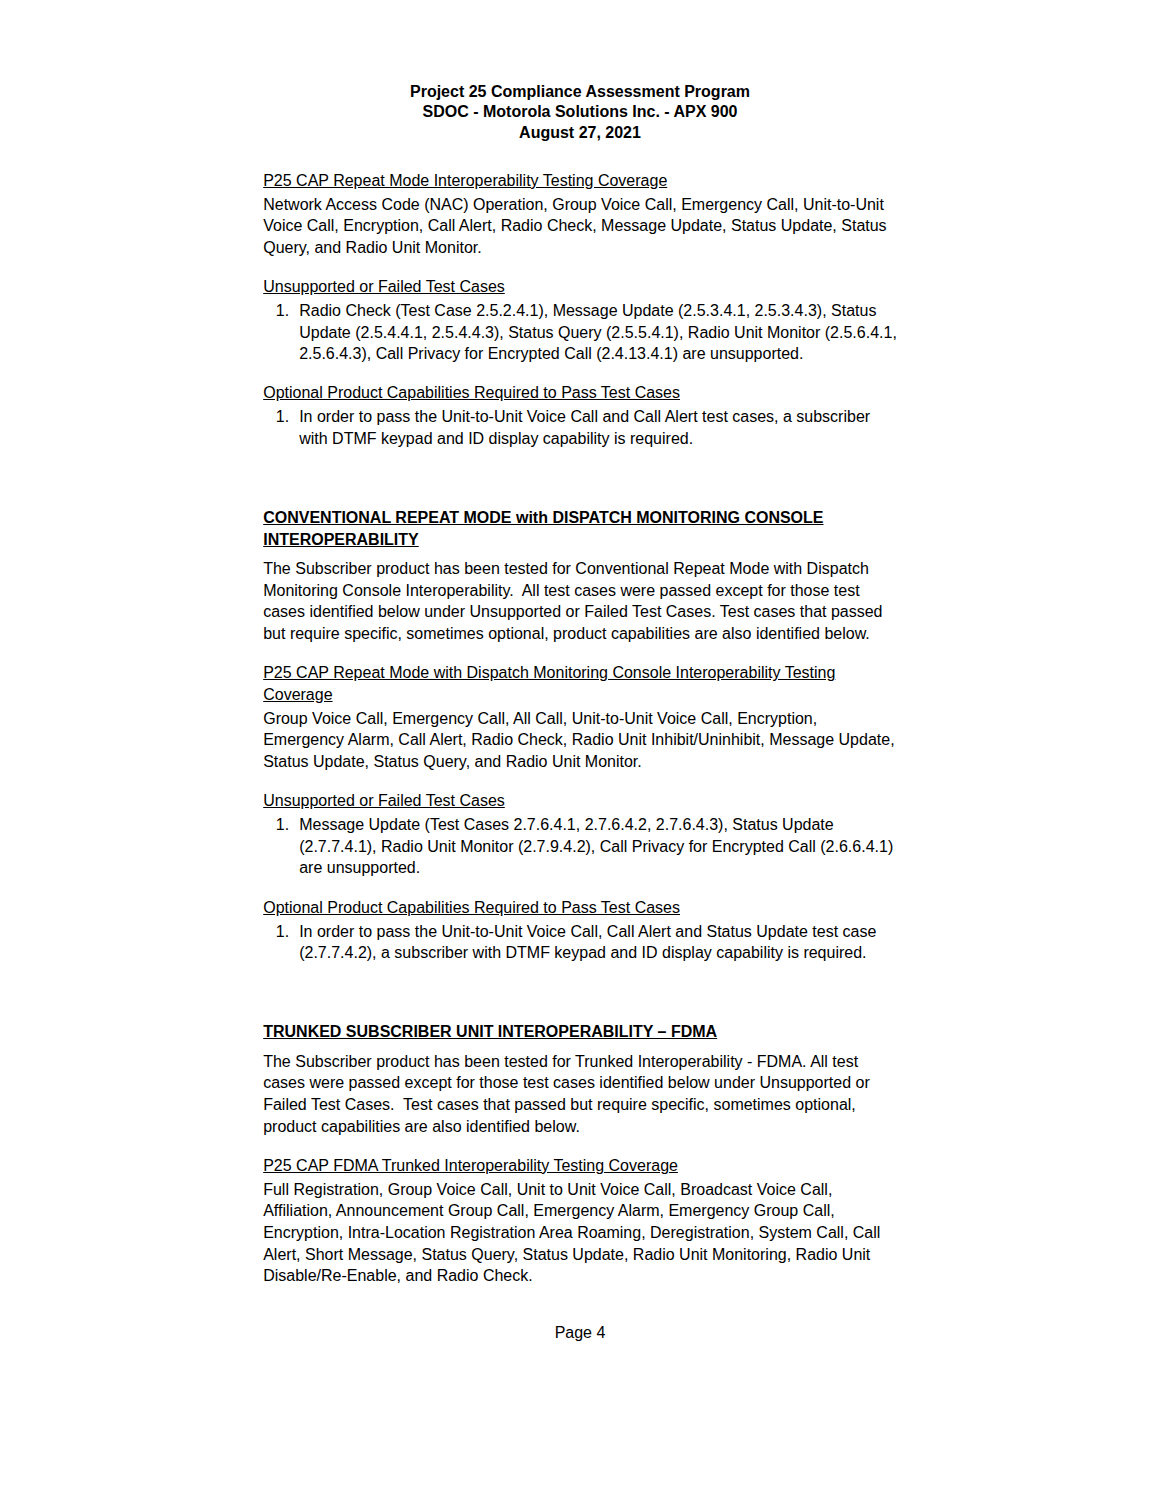Project 25 Compliance Assessment Program
SDOC - Motorola Solutions Inc. - APX 900
August 27, 2021
P25 CAP Repeat Mode Interoperability Testing Coverage
Network Access Code (NAC) Operation, Group Voice Call, Emergency Call, Unit-to-Unit Voice Call, Encryption, Call Alert, Radio Check, Message Update, Status Update, Status Query, and Radio Unit Monitor.
Unsupported or Failed Test Cases
Radio Check (Test Case 2.5.2.4.1), Message Update (2.5.3.4.1, 2.5.3.4.3), Status Update (2.5.4.4.1, 2.5.4.4.3), Status Query (2.5.5.4.1), Radio Unit Monitor (2.5.6.4.1, 2.5.6.4.3), Call Privacy for Encrypted Call (2.4.13.4.1) are unsupported.
Optional Product Capabilities Required to Pass Test Cases
In order to pass the Unit-to-Unit Voice Call and Call Alert test cases, a subscriber with DTMF keypad and ID display capability is required.
CONVENTIONAL REPEAT MODE with DISPATCH MONITORING CONSOLE INTEROPERABILITY
The Subscriber product has been tested for Conventional Repeat Mode with Dispatch Monitoring Console Interoperability. All test cases were passed except for those test cases identified below under Unsupported or Failed Test Cases. Test cases that passed but require specific, sometimes optional, product capabilities are also identified below.
P25 CAP Repeat Mode with Dispatch Monitoring Console Interoperability Testing Coverage
Group Voice Call, Emergency Call, All Call, Unit-to-Unit Voice Call, Encryption, Emergency Alarm, Call Alert, Radio Check, Radio Unit Inhibit/Uninhibit, Message Update, Status Update, Status Query, and Radio Unit Monitor.
Unsupported or Failed Test Cases
Message Update (Test Cases 2.7.6.4.1, 2.7.6.4.2, 2.7.6.4.3), Status Update (2.7.7.4.1), Radio Unit Monitor (2.7.9.4.2), Call Privacy for Encrypted Call (2.6.6.4.1) are unsupported.
Optional Product Capabilities Required to Pass Test Cases
In order to pass the Unit-to-Unit Voice Call, Call Alert and Status Update test case (2.7.7.4.2), a subscriber with DTMF keypad and ID display capability is required.
TRUNKED SUBSCRIBER UNIT INTEROPERABILITY – FDMA
The Subscriber product has been tested for Trunked Interoperability - FDMA. All test cases were passed except for those test cases identified below under Unsupported or Failed Test Cases. Test cases that passed but require specific, sometimes optional, product capabilities are also identified below.
P25 CAP FDMA Trunked Interoperability Testing Coverage
Full Registration, Group Voice Call, Unit to Unit Voice Call, Broadcast Voice Call, Affiliation, Announcement Group Call, Emergency Alarm, Emergency Group Call, Encryption, Intra-Location Registration Area Roaming, Deregistration, System Call, Call Alert, Short Message, Status Query, Status Update, Radio Unit Monitoring, Radio Unit Disable/Re-Enable, and Radio Check.
Page 4